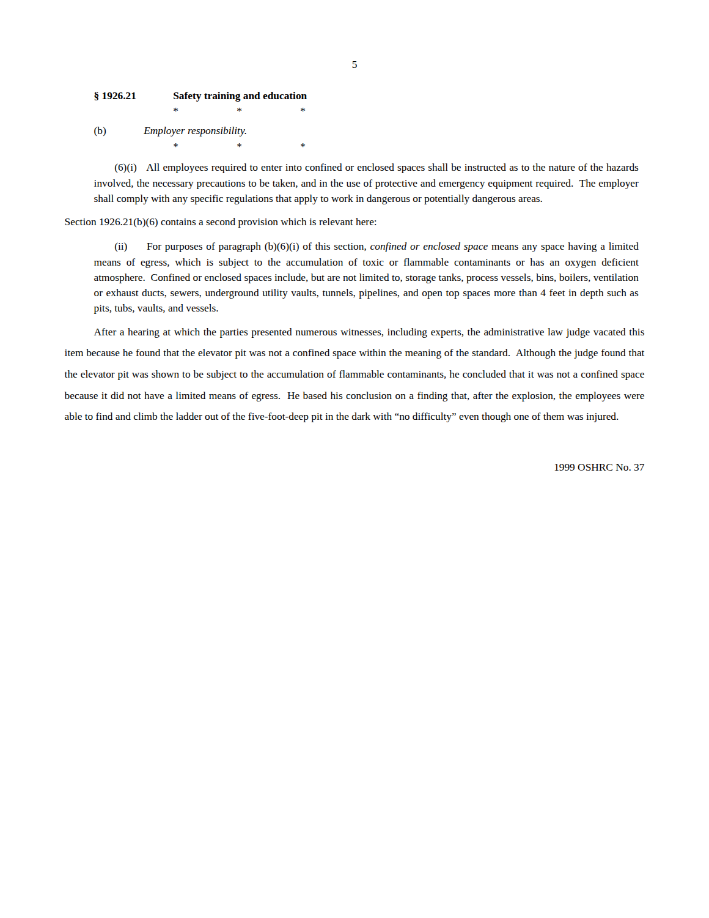5
§ 1926.21 Safety training and education
* * *
(b) Employer responsibility.
* * *
(6)(i) All employees required to enter into confined or enclosed spaces shall be instructed as to the nature of the hazards involved, the necessary precautions to be taken, and in the use of protective and emergency equipment required. The employer shall comply with any specific regulations that apply to work in dangerous or potentially dangerous areas.
Section 1926.21(b)(6) contains a second provision which is relevant here:
(ii) For purposes of paragraph (b)(6)(i) of this section, confined or enclosed space means any space having a limited means of egress, which is subject to the accumulation of toxic or flammable contaminants or has an oxygen deficient atmosphere. Confined or enclosed spaces include, but are not limited to, storage tanks, process vessels, bins, boilers, ventilation or exhaust ducts, sewers, underground utility vaults, tunnels, pipelines, and open top spaces more than 4 feet in depth such as pits, tubs, vaults, and vessels.
After a hearing at which the parties presented numerous witnesses, including experts, the administrative law judge vacated this item because he found that the elevator pit was not a confined space within the meaning of the standard. Although the judge found that the elevator pit was shown to be subject to the accumulation of flammable contaminants, he concluded that it was not a confined space because it did not have a limited means of egress. He based his conclusion on a finding that, after the explosion, the employees were able to find and climb the ladder out of the five-foot-deep pit in the dark with “no difficulty” even though one of them was injured.
1999 OSHRC No. 37